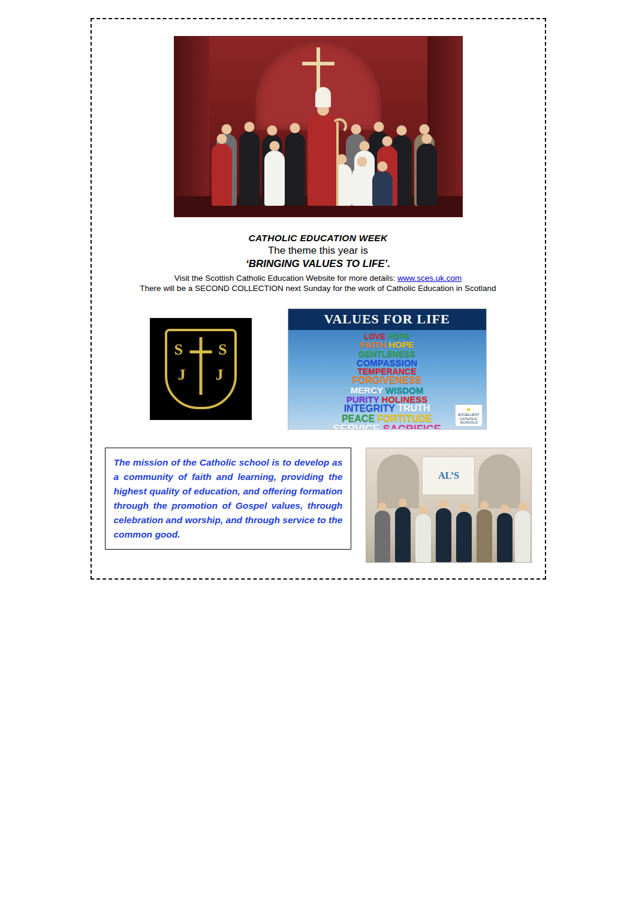CATHOLIC EDUCATION WEEK
The theme this year is
‘BRINGING VALUES TO LIFE’.
Visit the Scottish Catholic Education Website for more details: www.sces.uk.com
There will be a SECOND COLLECTION next Sunday for the work of Catholic Education in Scotland
S S J J
VALUES FOR LIFE
LOVE HOPE
FAITH HOPE
GENTLENESS
COMPASSION
TEMPERANCE
FORGIVENESS
MERCY WISDOM
PURITY HOLINESS
INTEGRITY TRUTH
PEACE FORTITUDE
SERVICE SACRIFICE
JUSTICE TOLERANCE
★
EXCELLENT
CATHOLIC
SCHOOLS
The mission of the Catholic school is to develop as a community of faith and learning, providing the highest quality of education, and offering formation through the promotion of Gospel values, through celebration and worship, and through service to the common good.
AL’S